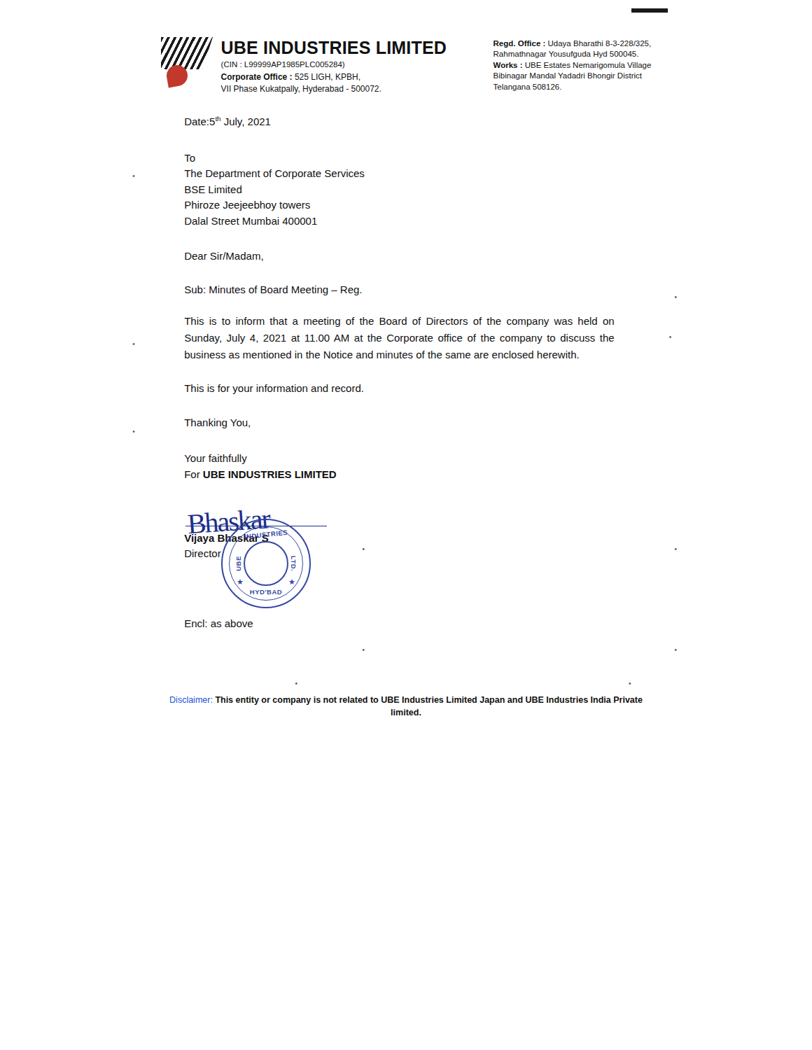UBE INDUSTRIES LIMITED
(CIN : L99999AP1985PLC005284)
Corporate Office : 525 LIGH, KPBH,
VII Phase Kukatpally, Hyderabad - 500072.
Regd. Office : Udaya Bharathi 8-3-228/325,
Rahmathnagar Yousufguda Hyd 500045.
Works : UBE Estates Nemarigomula Village
Bibinagar Mandal Yadadri Bhongir District
Telangana 508126.
Date:5th July, 2021
To
The Department of Corporate Services
BSE Limited
Phiroze Jeejeebhoy towers
Dalal Street Mumbai 400001
Dear Sir/Madam,
Sub: Minutes of Board Meeting – Reg.
This is to inform that a meeting of the Board of Directors of the company was held on Sunday, July 4, 2021 at 11.00 AM at the Corporate office of the company to discuss the business as mentioned in the Notice and minutes of the same are enclosed herewith.
This is for your information and record.
Thanking You,
Your faithfully
For UBE INDUSTRIES LIMITED
Bhaskar
Vijaya Bhaskar S
Director
INDUSTRIES UBE LTD. HYD'BAD ★ ★
Encl: as above
• • • • • • • • • • •
Disclaimer: This entity or company is not related to UBE Industries Limited Japan and UBE Industries India Private limited.